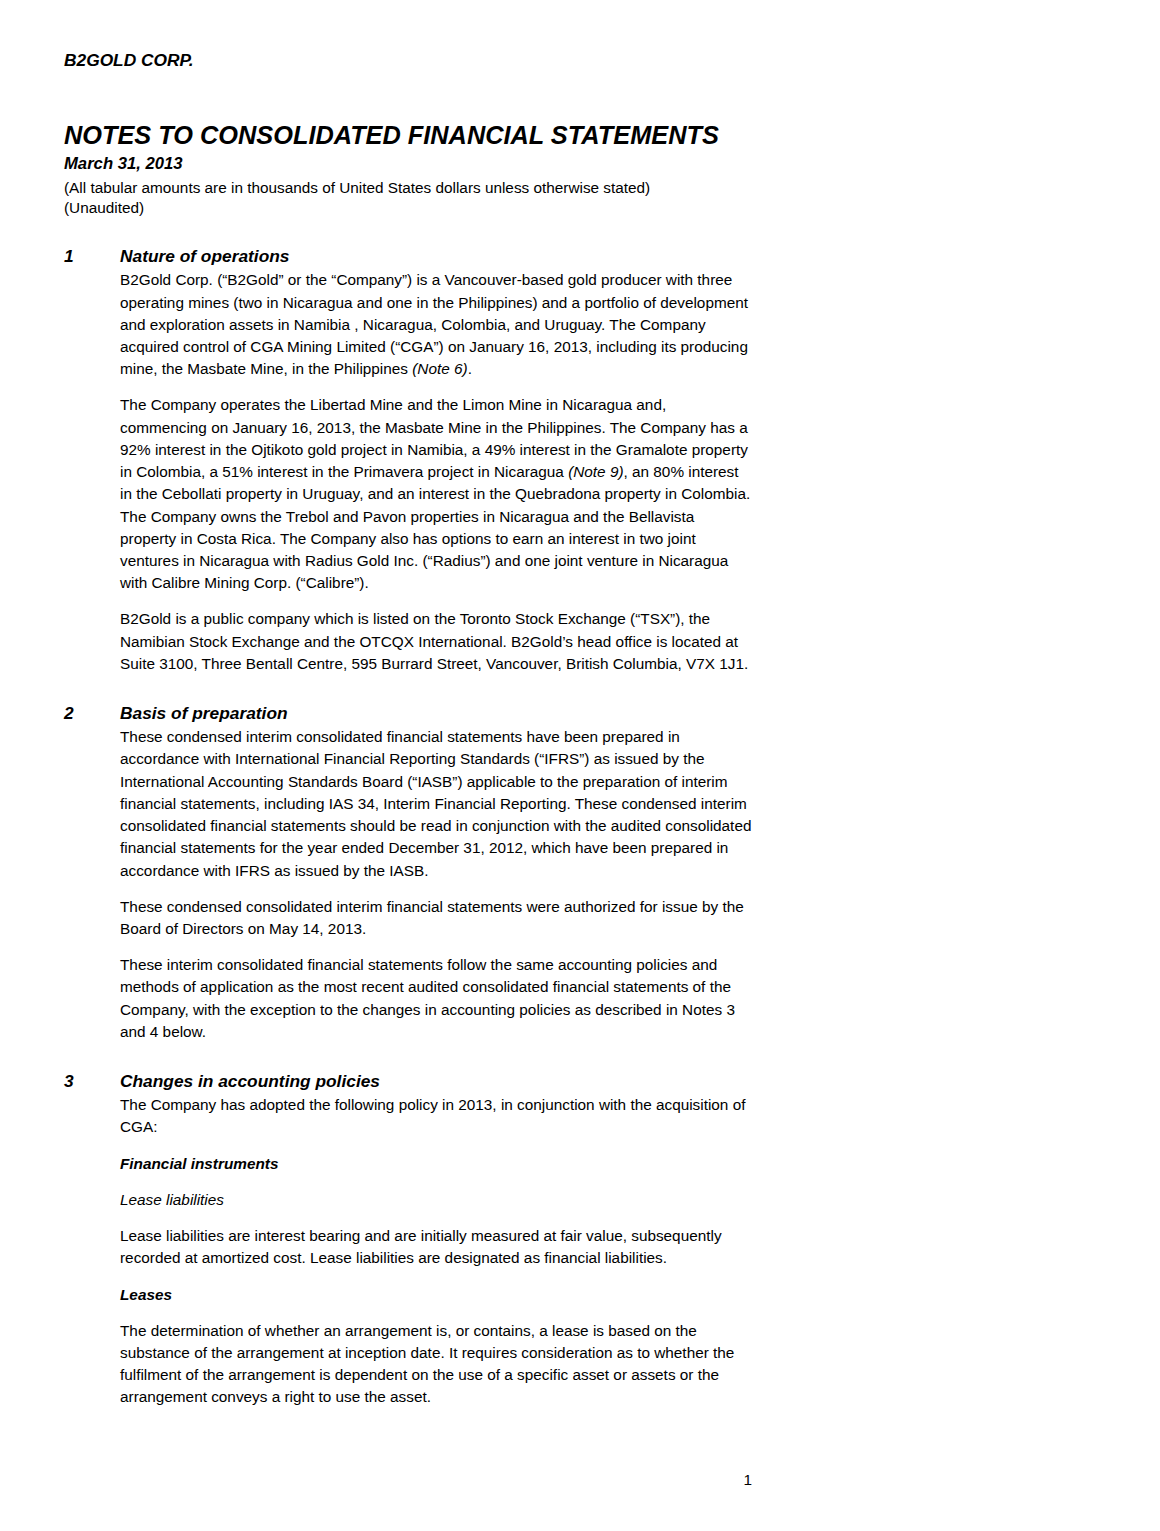B2GOLD CORP.
NOTES TO CONSOLIDATED FINANCIAL STATEMENTS
March 31, 2013
(All tabular amounts are in thousands of United States dollars unless otherwise stated)
(Unaudited)
1
Nature of operations
B2Gold Corp. (“B2Gold” or the “Company”) is a Vancouver-based gold producer with three operating mines (two in Nicaragua and one in the Philippines) and a portfolio of development and exploration assets in Namibia , Nicaragua, Colombia, and Uruguay. The Company acquired control of CGA Mining Limited (“CGA”) on January 16, 2013, including its producing mine, the Masbate Mine, in the Philippines (Note 6).
The Company operates the Libertad Mine and the Limon Mine in Nicaragua and, commencing on January 16, 2013, the Masbate Mine in the Philippines. The Company has a 92% interest in the Ojtikoto gold project in Namibia, a 49% interest in the Gramalote property in Colombia, a 51% interest in the Primavera project in Nicaragua (Note 9), an 80% interest in the Cebollati property in Uruguay, and an interest in the Quebradona property in Colombia. The Company owns the Trebol and Pavon properties in Nicaragua and the Bellavista property in Costa Rica. The Company also has options to earn an interest in two joint ventures in Nicaragua with Radius Gold Inc. (“Radius”) and one joint venture in Nicaragua with Calibre Mining Corp. (“Calibre”).
B2Gold is a public company which is listed on the Toronto Stock Exchange (“TSX”), the Namibian Stock Exchange and the OTCQX International. B2Gold’s head office is located at Suite 3100, Three Bentall Centre, 595 Burrard Street, Vancouver, British Columbia, V7X 1J1.
2
Basis of preparation
These condensed interim consolidated financial statements have been prepared in accordance with International Financial Reporting Standards (“IFRS”) as issued by the International Accounting Standards Board (“IASB”) applicable to the preparation of interim financial statements, including IAS 34, Interim Financial Reporting. These condensed interim consolidated financial statements should be read in conjunction with the audited consolidated financial statements for the year ended December 31, 2012, which have been prepared in accordance with IFRS as issued by the IASB.
These condensed consolidated interim financial statements were authorized for issue by the Board of Directors on May 14, 2013.
These interim consolidated financial statements follow the same accounting policies and methods of application as the most recent audited consolidated financial statements of the Company, with the exception to the changes in accounting policies as described in Notes 3 and 4 below.
3
Changes in accounting policies
The Company has adopted the following policy in 2013, in conjunction with the acquisition of CGA:
Financial instruments
Lease liabilities
Lease liabilities are interest bearing and are initially measured at fair value, subsequently recorded at amortized cost. Lease liabilities are designated as financial liabilities.
Leases
The determination of whether an arrangement is, or contains, a lease is based on the substance of the arrangement at inception date. It requires consideration as to whether the fulfilment of the arrangement is dependent on the use of a specific asset or assets or the arrangement conveys a right to use the asset.
1